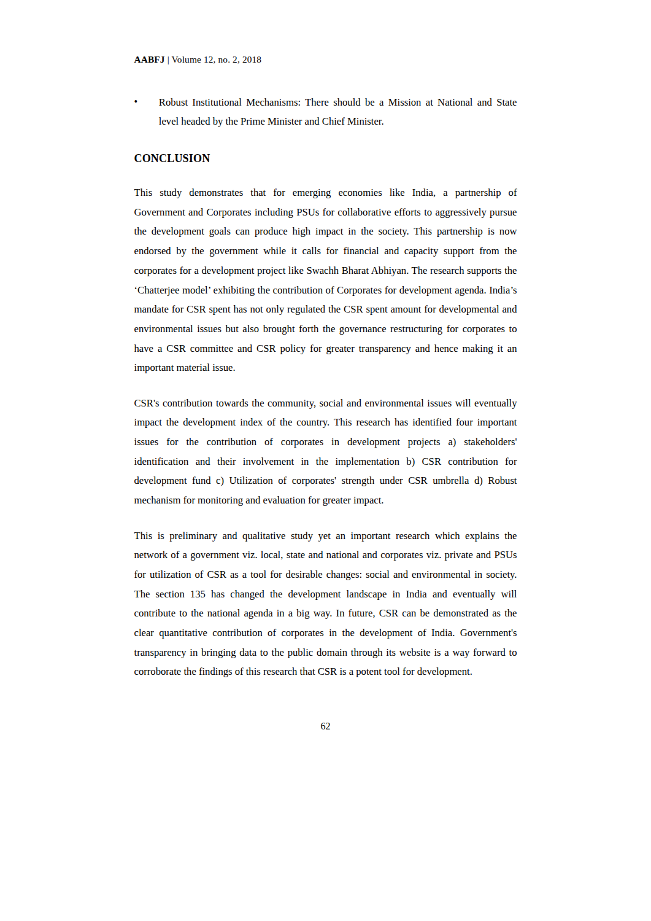AABFJ | Volume 12, no. 2, 2018
• Robust Institutional Mechanisms: There should be a Mission at National and State level headed by the Prime Minister and Chief Minister.
CONCLUSION
This study demonstrates that for emerging economies like India, a partnership of Government and Corporates including PSUs for collaborative efforts to aggressively pursue the development goals can produce high impact in the society. This partnership is now endorsed by the government while it calls for financial and capacity support from the corporates for a development project like Swachh Bharat Abhiyan. The research supports the ‘Chatterjee model’ exhibiting the contribution of Corporates for development agenda. India’s mandate for CSR spent has not only regulated the CSR spent amount for developmental and environmental issues but also brought forth the governance restructuring for corporates to have a CSR committee and CSR policy for greater transparency and hence making it an important material issue.
CSR's contribution towards the community, social and environmental issues will eventually impact the development index of the country. This research has identified four important issues for the contribution of corporates in development projects a) stakeholders' identification and their involvement in the implementation b) CSR contribution for development fund c) Utilization of corporates' strength under CSR umbrella d) Robust mechanism for monitoring and evaluation for greater impact.
This is preliminary and qualitative study yet an important research which explains the network of a government viz. local, state and national and corporates viz. private and PSUs for utilization of CSR as a tool for desirable changes: social and environmental in society. The section 135 has changed the development landscape in India and eventually will contribute to the national agenda in a big way. In future, CSR can be demonstrated as the clear quantitative contribution of corporates in the development of India. Government's transparency in bringing data to the public domain through its website is a way forward to corroborate the findings of this research that CSR is a potent tool for development.
62